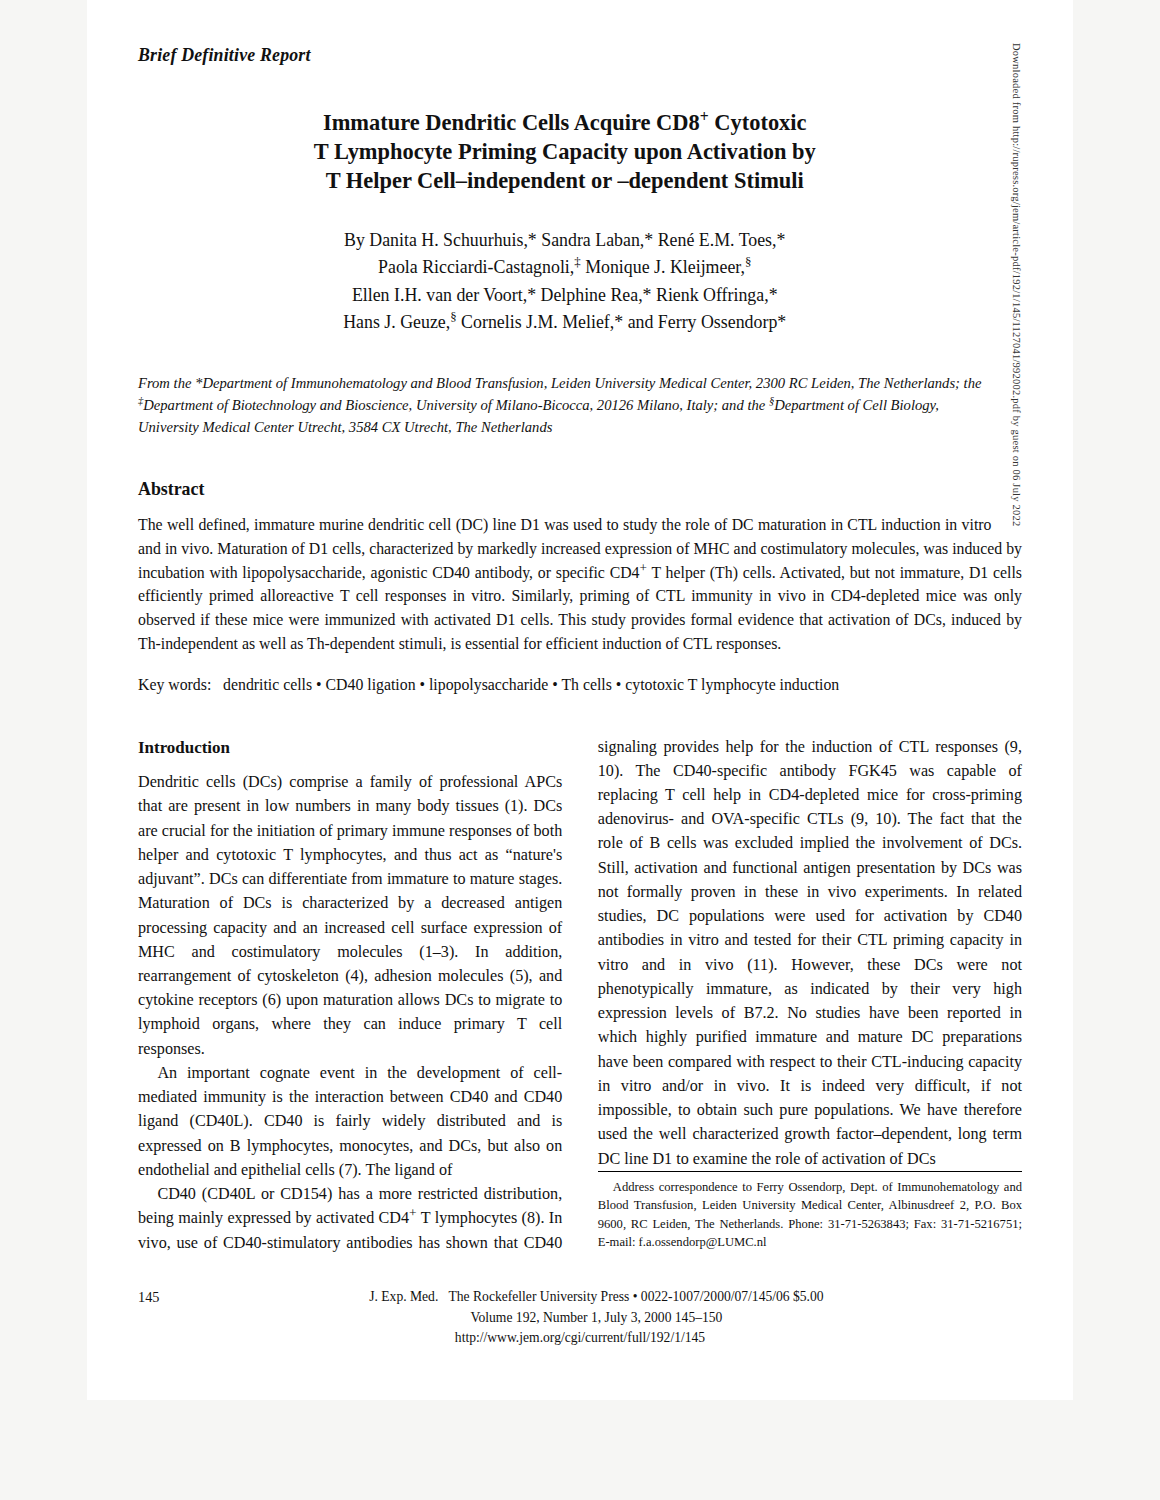Downloaded from http://rupress.org/jem/article-pdf/192/1/145/1127041/992002.pdf by guest on 06 July 2022
Brief Definitive Report
Immature Dendritic Cells Acquire CD8+ Cytotoxic
T Lymphocyte Priming Capacity upon Activation by
T Helper Cell–independent or –dependent Stimuli
By Danita H. Schuurhuis,* Sandra Laban,* René E.M. Toes,*
Paola Ricciardi-Castagnoli,‡ Monique J. Kleijmeer,§
Ellen I.H. van der Voort,* Delphine Rea,* Rienk Offringa,*
Hans J. Geuze,§ Cornelis J.M. Melief,* and Ferry Ossendorp*
From the *Department of Immunohematology and Blood Transfusion, Leiden University Medical Center, 2300 RC Leiden, The Netherlands; the ‡Department of Biotechnology and Bioscience, University of Milano-Bicocca, 20126 Milano, Italy; and the §Department of Cell Biology, University Medical Center Utrecht, 3584 CX Utrecht, The Netherlands
Abstract
The well defined, immature murine dendritic cell (DC) line D1 was used to study the role of DC maturation in CTL induction in vitro and in vivo. Maturation of D1 cells, characterized by markedly increased expression of MHC and costimulatory molecules, was induced by incubation with lipopolysaccharide, agonistic CD40 antibody, or specific CD4+ T helper (Th) cells. Activated, but not immature, D1 cells efficiently primed alloreactive T cell responses in vitro. Similarly, priming of CTL immunity in vivo in CD4-depleted mice was only observed if these mice were immunized with activated D1 cells. This study provides formal evidence that activation of DCs, induced by Th-independent as well as Th-dependent stimuli, is essential for efficient induction of CTL responses.
Key words: dendritic cells • CD40 ligation • lipopolysaccharide • Th cells • cytotoxic T lymphocyte induction
Introduction
Dendritic cells (DCs) comprise a family of professional APCs that are present in low numbers in many body tissues (1). DCs are crucial for the initiation of primary immune responses of both helper and cytotoxic T lymphocytes, and thus act as “nature's adjuvant”. DCs can differentiate from immature to mature stages. Maturation of DCs is characterized by a decreased antigen processing capacity and an increased cell surface expression of MHC and costimulatory molecules (1–3). In addition, rearrangement of cytoskeleton (4), adhesion molecules (5), and cytokine receptors (6) upon maturation allows DCs to migrate to lymphoid organs, where they can induce primary T cell responses.
An important cognate event in the development of cell-mediated immunity is the interaction between CD40 and CD40 ligand (CD40L). CD40 is fairly widely distributed and is expressed on B lymphocytes, monocytes, and DCs, but also on endothelial and epithelial cells (7). The ligand of
CD40 (CD40L or CD154) has a more restricted distribution, being mainly expressed by activated CD4+ T lymphocytes (8). In vivo, use of CD40-stimulatory antibodies has shown that CD40 signaling provides help for the induction of CTL responses (9, 10). The CD40-specific antibody FGK45 was capable of replacing T cell help in CD4-depleted mice for cross-priming adenovirus- and OVA-specific CTLs (9, 10). The fact that the role of B cells was excluded implied the involvement of DCs. Still, activation and functional antigen presentation by DCs was not formally proven in these in vivo experiments. In related studies, DC populations were used for activation by CD40 antibodies in vitro and tested for their CTL priming capacity in vitro and in vivo (11). However, these DCs were not phenotypically immature, as indicated by their very high expression levels of B7.2. No studies have been reported in which highly purified immature and mature DC preparations have been compared with respect to their CTL-inducing capacity in vitro and/or in vivo. It is indeed very difficult, if not impossible, to obtain such pure populations. We have therefore used the well characterized growth factor–dependent, long term DC line D1 to examine the role of activation of DCs
Address correspondence to Ferry Ossendorp, Dept. of Immunohematology and Blood Transfusion, Leiden University Medical Center, Albinusdreef 2, P.O. Box 9600, RC Leiden, The Netherlands. Phone: 31-71-5263843; Fax: 31-71-5216751; E-mail: f.a.ossendorp@LUMC.nl
145 J. Exp. Med. The Rockefeller University Press • 0022-1007/2000/07/145/06 $5.00
Volume 192, Number 1, July 3, 2000 145–150
http://www.jem.org/cgi/current/full/192/1/145